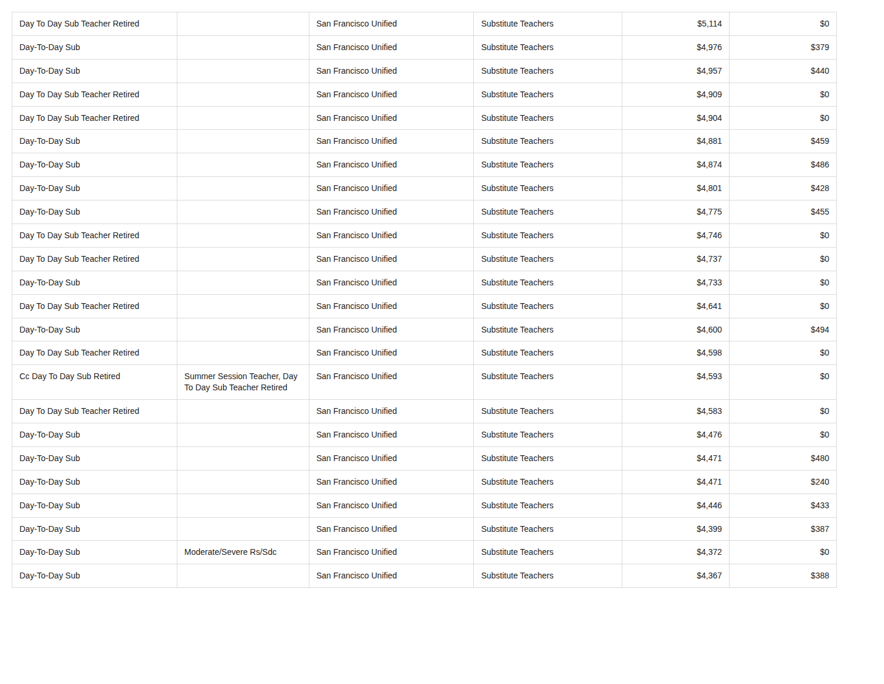| Day To Day Sub Teacher Retired | | San Francisco Unified | Substitute Teachers | $5,114 | $0 |
| Day-To-Day Sub | | San Francisco Unified | Substitute Teachers | $4,976 | $379 |
| Day-To-Day Sub | | San Francisco Unified | Substitute Teachers | $4,957 | $440 |
| Day To Day Sub Teacher Retired | | San Francisco Unified | Substitute Teachers | $4,909 | $0 |
| Day To Day Sub Teacher Retired | | San Francisco Unified | Substitute Teachers | $4,904 | $0 |
| Day-To-Day Sub | | San Francisco Unified | Substitute Teachers | $4,881 | $459 |
| Day-To-Day Sub | | San Francisco Unified | Substitute Teachers | $4,874 | $486 |
| Day-To-Day Sub | | San Francisco Unified | Substitute Teachers | $4,801 | $428 |
| Day-To-Day Sub | | San Francisco Unified | Substitute Teachers | $4,775 | $455 |
| Day To Day Sub Teacher Retired | | San Francisco Unified | Substitute Teachers | $4,746 | $0 |
| Day To Day Sub Teacher Retired | | San Francisco Unified | Substitute Teachers | $4,737 | $0 |
| Day-To-Day Sub | | San Francisco Unified | Substitute Teachers | $4,733 | $0 |
| Day To Day Sub Teacher Retired | | San Francisco Unified | Substitute Teachers | $4,641 | $0 |
| Day-To-Day Sub | | San Francisco Unified | Substitute Teachers | $4,600 | $494 |
| Day To Day Sub Teacher Retired | | San Francisco Unified | Substitute Teachers | $4,598 | $0 |
| Cc Day To Day Sub Retired | Summer Session Teacher, Day To Day Sub Teacher Retired | San Francisco Unified | Substitute Teachers | $4,593 | $0 |
| Day To Day Sub Teacher Retired | | San Francisco Unified | Substitute Teachers | $4,583 | $0 |
| Day-To-Day Sub | | San Francisco Unified | Substitute Teachers | $4,476 | $0 |
| Day-To-Day Sub | | San Francisco Unified | Substitute Teachers | $4,471 | $480 |
| Day-To-Day Sub | | San Francisco Unified | Substitute Teachers | $4,471 | $240 |
| Day-To-Day Sub | | San Francisco Unified | Substitute Teachers | $4,446 | $433 |
| Day-To-Day Sub | | San Francisco Unified | Substitute Teachers | $4,399 | $387 |
| Day-To-Day Sub | Moderate/Severe Rs/Sdc | San Francisco Unified | Substitute Teachers | $4,372 | $0 |
| Day-To-Day Sub | | San Francisco Unified | Substitute Teachers | $4,367 | $388 |